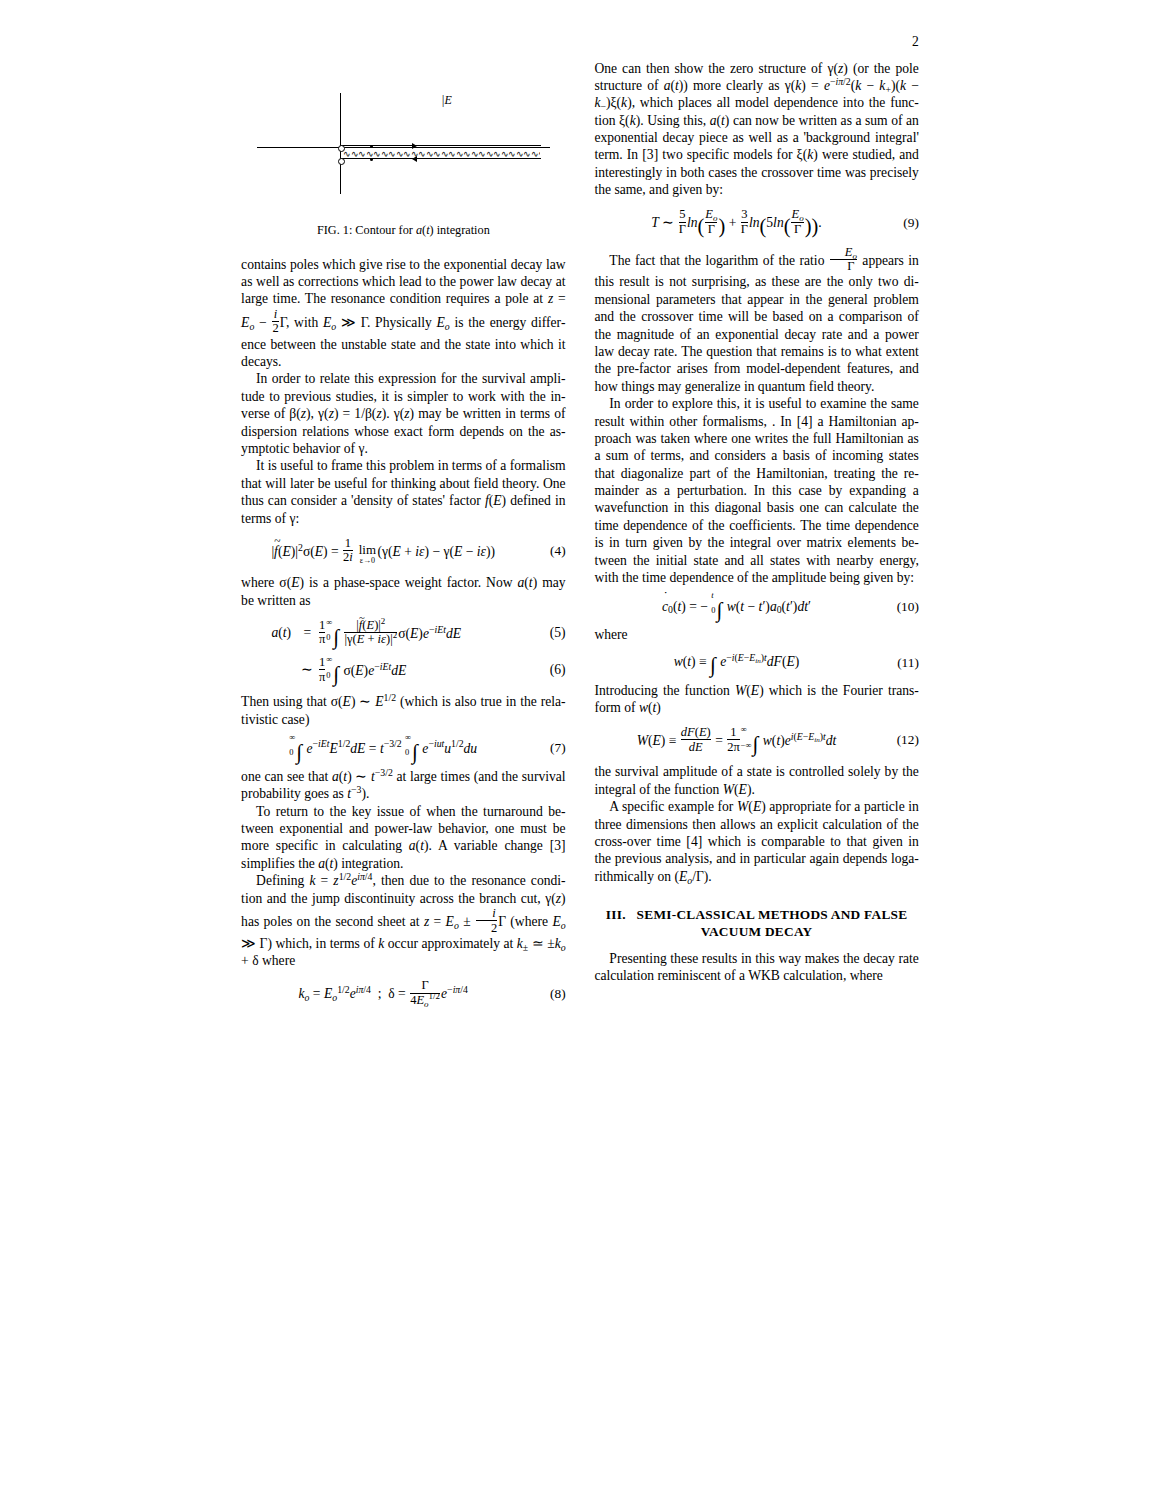2
|E
FIG. 1: Contour for a(t) integration
contains poles which give rise to the exponential decay law as well as corrections which lead to the power law decay at large time. The resonance condition requires a pole at z = Eo − i 2 Γ, with Eo ≫ Γ. Physically Eo is the energy difference between the unstable state and the state into which it decays.
In order to relate this expression for the survival amplitude to previous studies, it is simpler to work with the inverse of β(z), γ(z) = 1/β(z). γ(z) may be written in terms of dispersion relations whose exact form depends on the asymptotic behavior of γ.
It is useful to frame this problem in terms of a formalism that will later be useful for thinking about field theory. One thus can consider a 'density of states' factor f(E) defined in terms of γ:
|f(E)|2σ(E) = 12i limε→0(γ(E + iε) − γ(E − iε))
(4)
where σ(E) is a phase-space weight factor. Now a(t) may be written as
a(t)
=
1 π∞0∫ |f(E)|2|γ(E + iε)|2σ(E)e−iEtdE
(5)
∼
1 π∞0∫ σ(E)e−iEtdE
(6)
Then using that σ(E) ∼ E1/2 (which is also true in the relativistic case)
∞0∫ e−iEtE1/2dE = t−3/2 ∞0∫ e−iutu1/2du
(7)
one can see that a(t) ∼ t−3/2 at large times (and the survival probability goes as t−3).
To return to the key issue of when the turnaround between exponential and power-law behavior, one must be more specific in calculating a(t). A variable change [3] simplifies the a(t) integration.
Defining k = z1/2eiπ/4, then due to the resonance condition and the jump discontinuity across the branch cut, γ(z) has poles on the second sheet at z = Eo ± i 2 Γ (where Eo ≫ Γ) which, in terms of k occur approximately at k± ≃ ±ko + δ where
ko = Eo1/2eiπ/4 ; δ = Γ 4Eo1/2 e−iπ/4
(8)
One can then show the zero structure of γ(z) (or the pole structure of a(t)) more clearly as γ(k) = e−iπ/2(k − k+)(k − k−)ξ(k), which places all model dependence into the function ξ(k). Using this, a(t) can now be written as a sum of an exponential decay piece as well as a 'background integral' term. In [3] two specific models for ξ(k) were studied, and interestingly in both cases the crossover time was precisely the same, and given by:
T ∼ 5 Γ ln(Eo Γ) + 3 Γ ln(5ln(Eo Γ)).
(9)
The fact that the logarithm of the ratio Eo Γ appears in this result is not surprising, as these are the only two dimensional parameters that appear in the general problem and the crossover time will be based on a comparison of the magnitude of an exponential decay rate and a power law decay rate. The question that remains is to what extent the pre-factor arises from model-dependent features, and how things may generalize in quantum field theory.
In order to explore this, it is useful to examine the same result within other formalisms, . In [4] a Hamiltonian approach was taken where one writes the full Hamiltonian as a sum of terms, and considers a basis of incoming states that diagonalize part of the Hamiltonian, treating the remainder as a perturbation. In this case by expanding a wavefunction in this diagonal basis one can calculate the time dependence of the coefficients. The time dependence is in turn given by the integral over matrix elements between the initial state and all states with nearby energy, with the time dependence of the amplitude being given by:
c0(t) = − t 0∫ w(t − t′)a0(t′)dt′
(10)
where
w(t) ≡ ∫ e−i(E−Ein)tdF(E)
(11)
Introducing the function W(E) which is the Fourier transform of w(t)
W(E) ≡ dF(E) dE = 12π∞−∞∫ w(t)ei(E−Ein)tdt
(12)
the survival amplitude of a state is controlled solely by the integral of the function W(E).
A specific example for W(E) appropriate for a particle in three dimensions then allows an explicit calculation of the cross-over time [4] which is comparable to that given in the previous analysis, and in particular again depends logarithmically on (Eo/Γ).
III. Semi-classical methods and false vacuum decay
Presenting these results in this way makes the decay rate calculation reminiscent of a WKB calculation, where